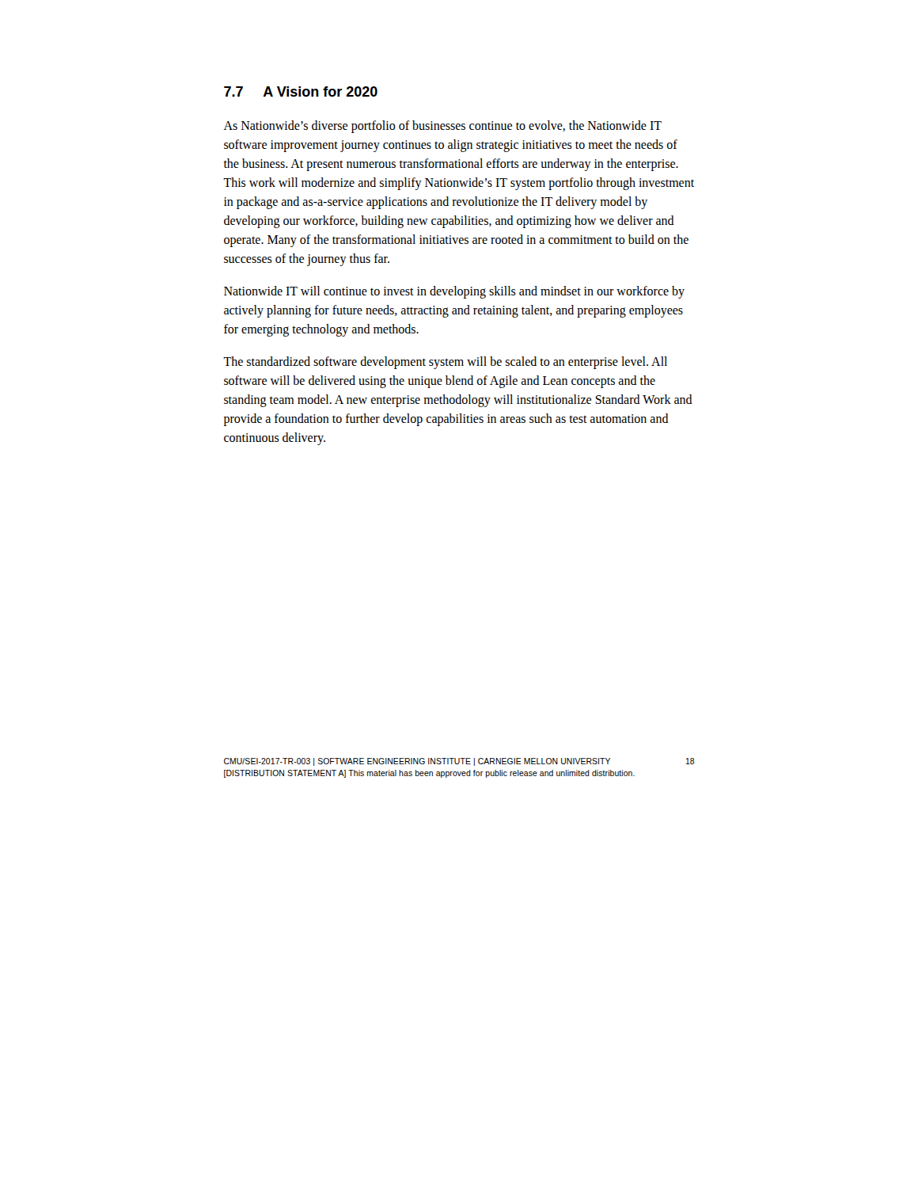7.7 A Vision for 2020
As Nationwide’s diverse portfolio of businesses continue to evolve, the Nationwide IT software improvement journey continues to align strategic initiatives to meet the needs of the business. At present numerous transformational efforts are underway in the enterprise. This work will modernize and simplify Nationwide’s IT system portfolio through investment in package and as-a-service applications and revolutionize the IT delivery model by developing our workforce, building new capabilities, and optimizing how we deliver and operate. Many of the transformational initiatives are rooted in a commitment to build on the successes of the journey thus far.
Nationwide IT will continue to invest in developing skills and mindset in our workforce by actively planning for future needs, attracting and retaining talent, and preparing employees for emerging technology and methods.
The standardized software development system will be scaled to an enterprise level. All software will be delivered using the unique blend of Agile and Lean concepts and the standing team model. A new enterprise methodology will institutionalize Standard Work and provide a foundation to further develop capabilities in areas such as test automation and continuous delivery.
CMU/SEI-2017-TR-003 | SOFTWARE ENGINEERING INSTITUTE | CARNEGIE MELLON UNIVERSITY 18
[DISTRIBUTION STATEMENT A] This material has been approved for public release and unlimited distribution.